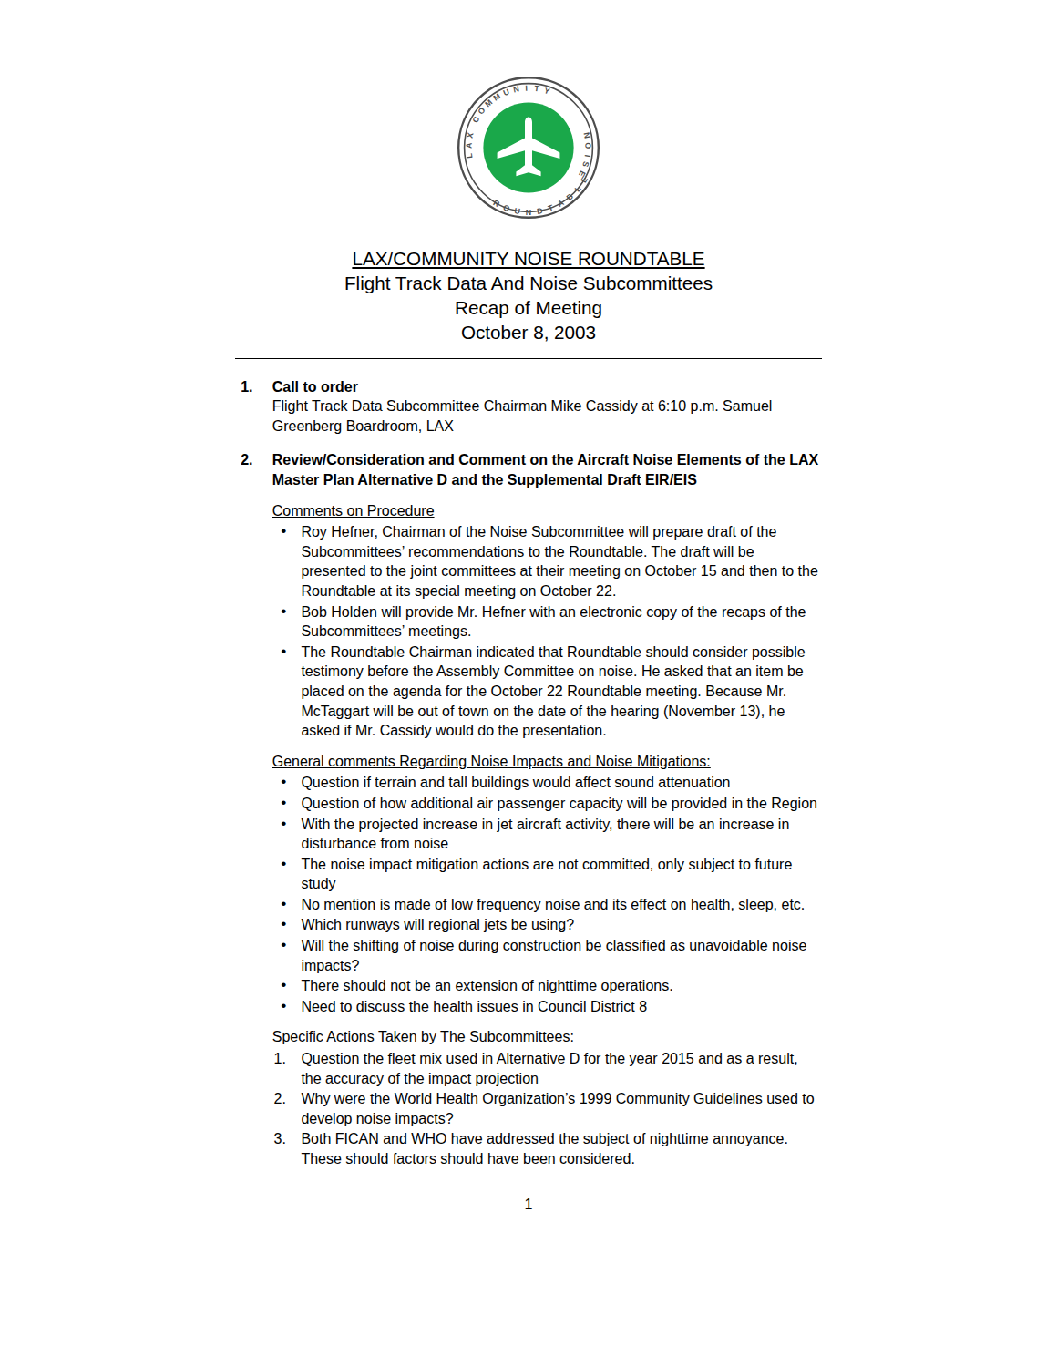C O M M U N I T Y E L B A T D N U O R X A L N O I S E
LAX/COMMUNITY NOISE ROUNDTABLE
Flight Track Data And Noise Subcommittees
Recap of Meeting
October 8, 2003
Call to order
Flight Track Data Subcommittee Chairman Mike Cassidy at 6:10 p.m. Samuel Greenberg Boardroom, LAX
Review/Consideration and Comment on the Aircraft Noise Elements of the LAX Master Plan Alternative D and the Supplemental Draft EIR/EIS
Comments on Procedure
Roy Hefner, Chairman of the Noise Subcommittee will prepare draft of the Subcommittees’ recommendations to the Roundtable. The draft will be presented to the joint committees at their meeting on October 15 and then to the Roundtable at its special meeting on October 22.
Bob Holden will provide Mr. Hefner with an electronic copy of the recaps of the Subcommittees’ meetings.
The Roundtable Chairman indicated that Roundtable should consider possible testimony before the Assembly Committee on noise. He asked that an item be placed on the agenda for the October 22 Roundtable meeting. Because Mr. McTaggart will be out of town on the date of the hearing (November 13), he asked if Mr. Cassidy would do the presentation.
General comments Regarding Noise Impacts and Noise Mitigations:
Question if terrain and tall buildings would affect sound attenuation
Question of how additional air passenger capacity will be provided in the Region
With the projected increase in jet aircraft activity, there will be an increase in disturbance from noise
The noise impact mitigation actions are not committed, only subject to future study
No mention is made of low frequency noise and its effect on health, sleep, etc.
Which runways will regional jets be using?
Will the shifting of noise during construction be classified as unavoidable noise impacts?
There should not be an extension of nighttime operations.
Need to discuss the health issues in Council District 8
Specific Actions Taken by The Subcommittees:
Question the fleet mix used in Alternative D for the year 2015 and as a result, the accuracy of the impact projection
Why were the World Health Organization’s 1999 Community Guidelines used to develop noise impacts?
Both FICAN and WHO have addressed the subject of nighttime annoyance. These should factors should have been considered.
1